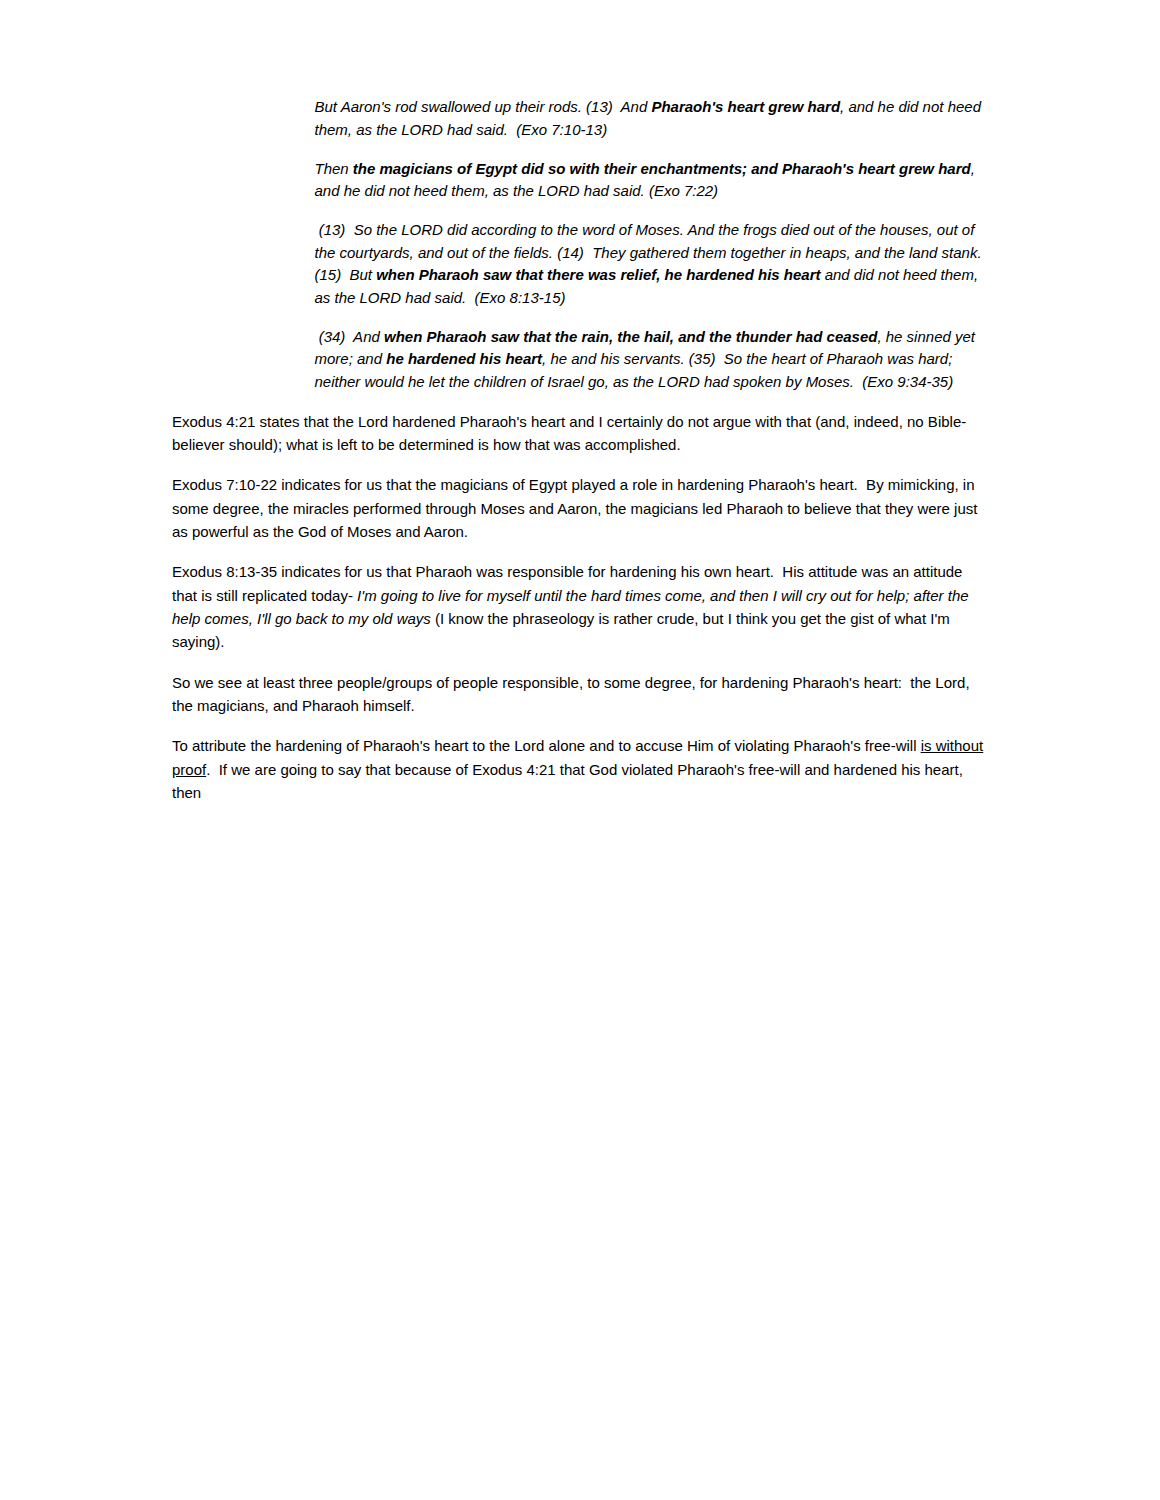But Aaron's rod swallowed up their rods. (13) And Pharaoh's heart grew hard, and he did not heed them, as the LORD had said. (Exo 7:10-13)
Then the magicians of Egypt did so with their enchantments; and Pharaoh's heart grew hard, and he did not heed them, as the LORD had said. (Exo 7:22)
(13) So the LORD did according to the word of Moses. And the frogs died out of the houses, out of the courtyards, and out of the fields. (14) They gathered them together in heaps, and the land stank. (15) But when Pharaoh saw that there was relief, he hardened his heart and did not heed them, as the LORD had said. (Exo 8:13-15)
(34) And when Pharaoh saw that the rain, the hail, and the thunder had ceased, he sinned yet more; and he hardened his heart, he and his servants. (35) So the heart of Pharaoh was hard; neither would he let the children of Israel go, as the LORD had spoken by Moses. (Exo 9:34-35)
Exodus 4:21 states that the Lord hardened Pharaoh's heart and I certainly do not argue with that (and, indeed, no Bible-believer should); what is left to be determined is how that was accomplished.
Exodus 7:10-22 indicates for us that the magicians of Egypt played a role in hardening Pharaoh's heart. By mimicking, in some degree, the miracles performed through Moses and Aaron, the magicians led Pharaoh to believe that they were just as powerful as the God of Moses and Aaron.
Exodus 8:13-35 indicates for us that Pharaoh was responsible for hardening his own heart. His attitude was an attitude that is still replicated today- I'm going to live for myself until the hard times come, and then I will cry out for help; after the help comes, I'll go back to my old ways (I know the phraseology is rather crude, but I think you get the gist of what I'm saying).
So we see at least three people/groups of people responsible, to some degree, for hardening Pharaoh's heart: the Lord, the magicians, and Pharaoh himself.
To attribute the hardening of Pharaoh's heart to the Lord alone and to accuse Him of violating Pharaoh's free-will is without proof. If we are going to say that because of Exodus 4:21 that God violated Pharaoh's free-will and hardened his heart, then